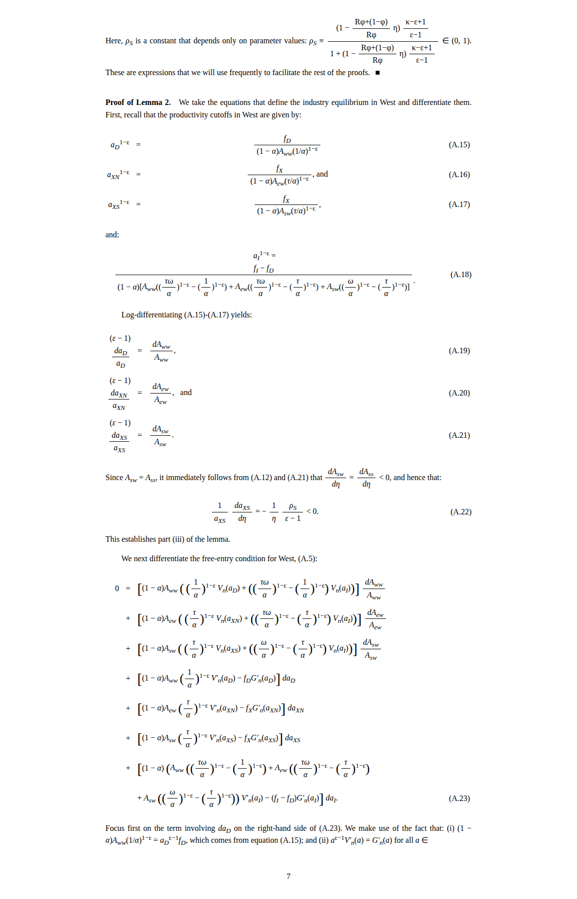Here, ρS is a constant that depends only on parameter values: ρS ≡ (1 − Rφ+(1−φ) Rφ η) κ−ε+1 ε−1 1 + (1 − Rφ+(1−φ) Rφ η) κ−ε+1 ε−1 ∈ (0, 1). These are expressions that we will use frequently to facilitate the rest of the proofs. ■
Proof of Lemma 2. We take the equations that define the industry equilibrium in West and differentiate them. First, recall that the productivity cutoffs in West are given by:
| a D 1−ε | = | f D (1 − α ) A ww (1/ α ) 1−ε | (A.15) |
| a XN 1−ε | = | f X (1 − α ) A ew ( τ / α ) 1−ε , and | (A.16) |
| a XS 1−ε | = | f X (1 − α ) A sw ( τ / α ) 1−ε , | (A.17) |
and:
aI1−ε = fI − fD (1 − α)[Aww((τω α)1−ε − (1 α)1−ε) + Aew((τω α)1−ε − (τα)1−ε) + Asw((ωα)1−ε − (τα)1−ε)] .
(A.18)
Log-differentiating (A.15)-(A.17) yields:
| ( ε − 1) da D a D | = | dA ww A ww , | (A.19) |
| ( ε − 1) da XN a XN | = | dA ew A ew , and | (A.20) |
| ( ε − 1) da XS a XS | = | dA sw A sw . | (A.21) |
Since Asw = Ass, it immediately follows from (A.12) and (A.21) that dAsw dη = dAss dη < 0, and hence that:
1 aXS daXS dη = − 1 η ρS ε − 1 < 0.
(A.22)
This establishes part (iii) of the lemma.
We next differentiate the free-entry condition for West, (A.5):
| 0 | = | [ (1 − α ) A ww ( ( 1 α ) 1−ε V n ( a D ) + ( ( τω α ) 1−ε − ( 1 α ) 1−ε ) V n ( a I ) ) ] dA ww A ww | |
| | + | [ (1 − α ) A ew ( ( τ α ) 1−ε V n ( a XN ) + ( ( τω α ) 1−ε − ( τ α ) 1−ε ) V n ( a I ) ) ] dA ew A ew | |
| | + | [ (1 − α ) A sw ( ( τ α ) 1−ε V n ( a XS ) + ( ( ω α ) 1−ε − ( τ α ) 1−ε ) V n ( a I ) ) ] dA sw A sw | |
| | + | [ (1 − α ) A ww ( 1 α ) 1−ε V′ n ( a D ) − f D G′ n ( a D ) ] da D | |
| | + | [ (1 − α ) A ew ( τ α ) 1−ε V′ n ( a XN ) − f X G′ n ( a XN ) ] da XN | |
| | + | [ (1 − α ) A sw ( τ α ) 1−ε V′ n ( a XS ) − f X G′ n ( a XS ) ] da XS | |
| | + | [ (1 − α ) ( A ww ( ( τω α ) 1−ε − ( 1 α ) 1−ε ) + A ew ( ( τω α ) 1−ε − ( τ α ) 1−ε ) | |
| | | + A sw ( ( ω α ) 1−ε − ( τ α ) 1−ε ) ) V′ n ( a I ) − ( f I − f D ) G′ n ( a I ) ] da I . | (A.23) |
Focus first on the term involving daD on the right-hand side of (A.23). We make use of the fact that: (i) (1 − α)Aww(1/α)1−ε = aDε−1fD, which comes from equation (A.15); and (ii) aε−1V′n(a) = G′n(a) for all a ∈
7